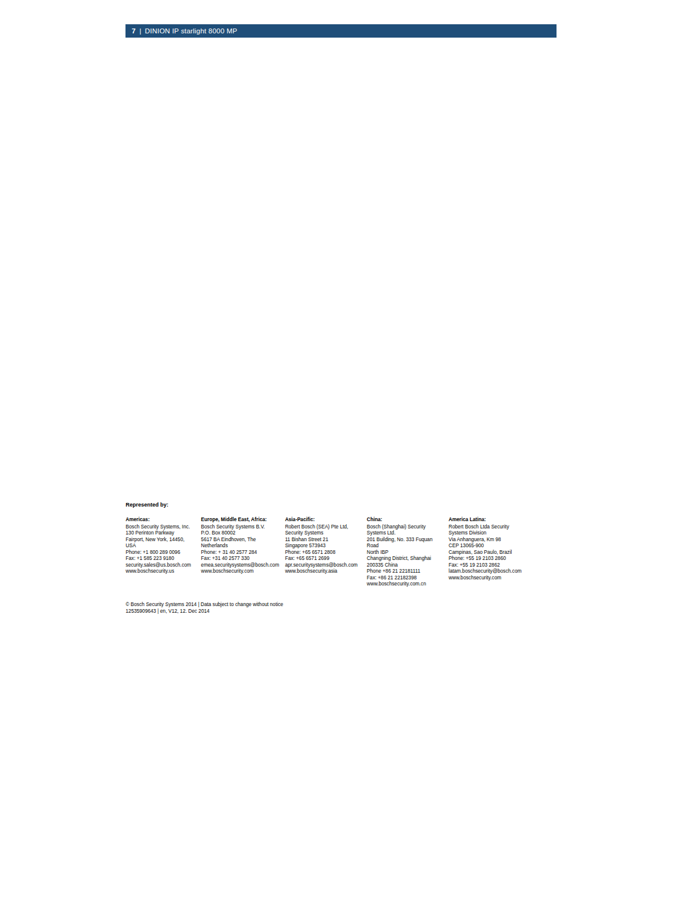7|DINION IP starlight 8000 MP
Represented by:
Americas:
Bosch Security Systems, Inc.
130 Perinton Parkway
Fairport, New York, 14450, USA
Phone: +1 800 289 0096
Fax: +1 585 223 9180
security.sales@us.bosch.com
www.boschsecurity.us
Europe, Middle East, Africa:
Bosch Security Systems B.V.
P.O. Box 80002
5617 BA Eindhoven, The Netherlands
Phone: + 31 40 2577 284
Fax: +31 40 2577 330
emea.securitysystems@bosch.com
www.boschsecurity.com
Asia-Pacific:
Robert Bosch (SEA) Pte Ltd, Security Systems
11 Bishan Street 21
Singapore 573943
Phone: +65 6571 2808
Fax: +65 6571 2699
apr.securitysystems@bosch.com
www.boschsecurity.asia
China:
Bosch (Shanghai) Security Systems Ltd.
201 Building, No. 333 Fuquan Road
North IBP
Changning District, Shanghai
200335 China
Phone +86 21 22181111
Fax: +86 21 22182398
www.boschsecurity.com.cn
America Latina:
Robert Bosch Ltda Security Systems Division
Via Anhanguera, Km 98
CEP 13065-900
Campinas, Sao Paulo, Brazil
Phone: +55 19 2103 2860
Fax: +55 19 2103 2862
latam.boschsecurity@bosch.com
www.boschsecurity.com
© Bosch Security Systems 2014 | Data subject to change without notice
12535909643 | en, V12, 12. Dec 2014